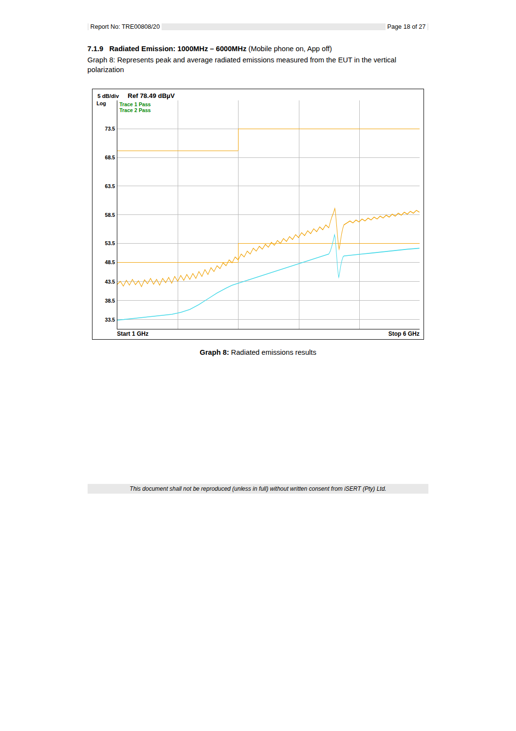Report No: TRE00808/20 Page 18 of 27
7.1.9 Radiated Emission: 1000MHz – 6000MHz (Mobile phone on, App off)
Graph 8: Represents peak and average radiated emissions measured from the EUT in the vertical polarization
5 dB/div Ref 78.49 dBµV
Log 73.5 68.5 63.5 58.5 53.5 48.5 43.5 38.5 33.5
Trace 1 Pass
Trace 2 Pass
Start 1 GHz Stop 6 GHz
Graph 8: Radiated emissions results
This document shall not be reproduced (unless in full) without written consent from iSERT (Pty) Ltd.